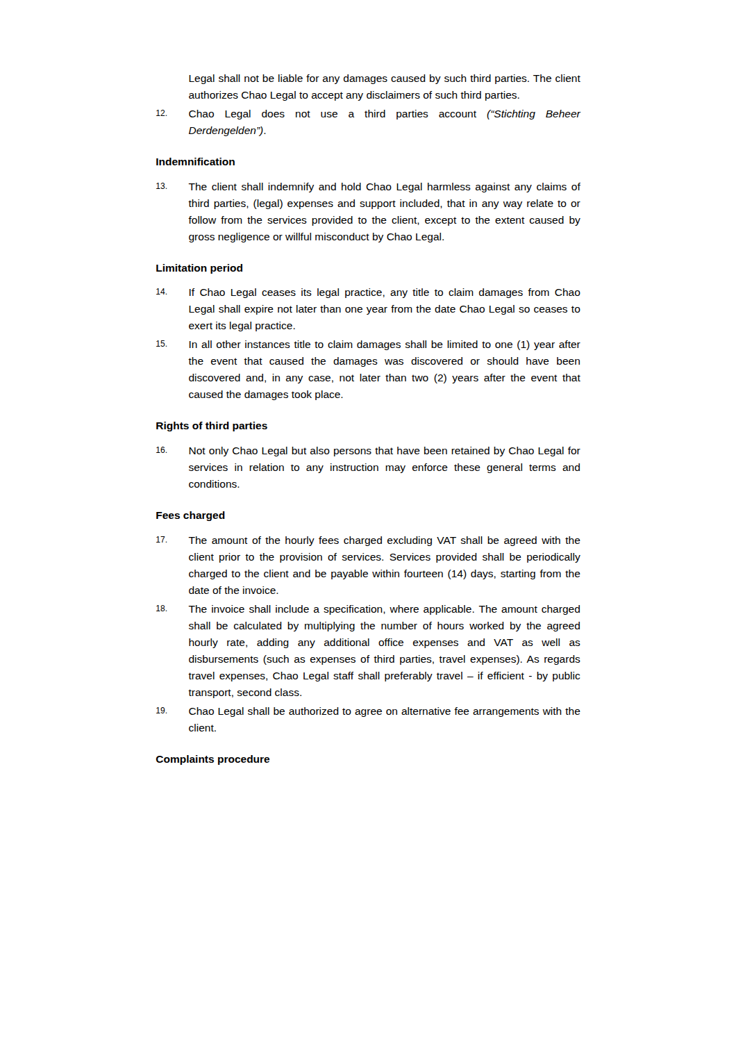Legal shall not be liable for any damages caused by such third parties. The client authorizes Chao Legal to accept any disclaimers of such third parties.
12. Chao Legal does not use a third parties account (“Stichting Beheer Derdengelden”).
Indemnification
13. The client shall indemnify and hold Chao Legal harmless against any claims of third parties, (legal) expenses and support included, that in any way relate to or follow from the services provided to the client, except to the extent caused by gross negligence or willful misconduct by Chao Legal.
Limitation period
14. If Chao Legal ceases its legal practice, any title to claim damages from Chao Legal shall expire not later than one year from the date Chao Legal so ceases to exert its legal practice.
15. In all other instances title to claim damages shall be limited to one (1) year after the event that caused the damages was discovered or should have been discovered and, in any case, not later than two (2) years after the event that caused the damages took place.
Rights of third parties
16. Not only Chao Legal but also persons that have been retained by Chao Legal for services in relation to any instruction may enforce these general terms and conditions.
Fees charged
17. The amount of the hourly fees charged excluding VAT shall be agreed with the client prior to the provision of services. Services provided shall be periodically charged to the client and be payable within fourteen (14) days, starting from the date of the invoice.
18. The invoice shall include a specification, where applicable. The amount charged shall be calculated by multiplying the number of hours worked by the agreed hourly rate, adding any additional office expenses and VAT as well as disbursements (such as expenses of third parties, travel expenses). As regards travel expenses, Chao Legal staff shall preferably travel – if efficient - by public transport, second class.
19. Chao Legal shall be authorized to agree on alternative fee arrangements with the client.
Complaints procedure